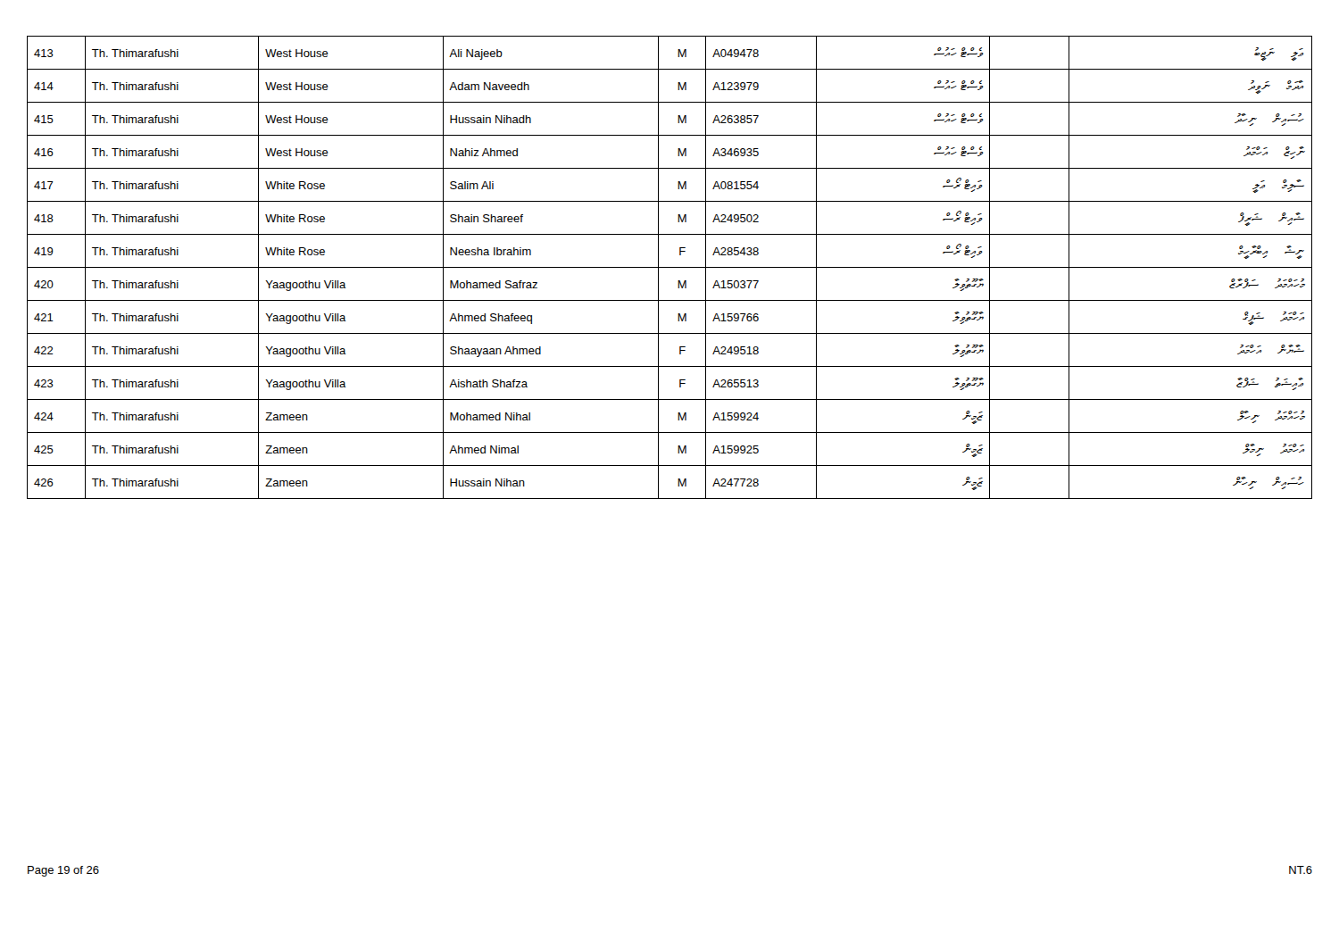| 413 | Th. Thimarafushi | West House | Ali Najeeb | M | A049478 | ވެސްޓް ހައުސް | | ޢަލީ ނަޖީބު |
| 414 | Th. Thimarafushi | West House | Adam Naveedh | M | A123979 | ވެސްޓް ހައުސް | | އާދަމް ނަވީދު |
| 415 | Th. Thimarafushi | West House | Hussain Nihadh | M | A263857 | ވެސްޓް ހައުސް | | ހުސައިން ނިހާދު |
| 416 | Th. Thimarafushi | West House | Nahiz Ahmed | M | A346935 | ވެސްޓް ހައުސް | | ނާހިޒް އަހްމަދު |
| 417 | Th. Thimarafushi | White Rose | Salim Ali | M | A081554 | ވައިޓް ރޯސް | | ސާލިމް ޢަލީ |
| 418 | Th. Thimarafushi | White Rose | Shain Shareef | M | A249502 | ވައިޓް ރޯސް | | ޝާއިން ޝަރީފް |
| 419 | Th. Thimarafushi | White Rose | Neesha Ibrahim | F | A285438 | ވައިޓް ރޯސް | | ނީޝާ އިބްރާހީމް |
| 420 | Th. Thimarafushi | Yaagoothu Villa | Mohamed Safraz | M | A150377 | ޔާގޫތުވިލާ | | މުހައްމަދު ސަފްރާޒް |
| 421 | Th. Thimarafushi | Yaagoothu Villa | Ahmed Shafeeq | M | A159766 | ޔާގޫތުވިލާ | | އަހްމަދު ޝަފީޤް |
| 422 | Th. Thimarafushi | Yaagoothu Villa | Shaayaan Ahmed | F | A249518 | ޔާގޫތުވިލާ | | ޝާޔާން އަހްމަދު |
| 423 | Th. Thimarafushi | Yaagoothu Villa | Aishath Shafza | F | A265513 | ޔާގޫތުވިލާ | | ޢާއިޝަތު ޝަފްޒާ |
| 424 | Th. Thimarafushi | Zameen | Mohamed Nihal | M | A159924 | ޒަމީން | | މުހައްމަދު ނިހާލް |
| 425 | Th. Thimarafushi | Zameen | Ahmed Nimal | M | A159925 | ޒަމީން | | އަހްމަދު ނިމާލް |
| 426 | Th. Thimarafushi | Zameen | Hussain Nihan | M | A247728 | ޒަމީން | | ހުސައިން ނިހާން |
Page 19 of 26 NT.6